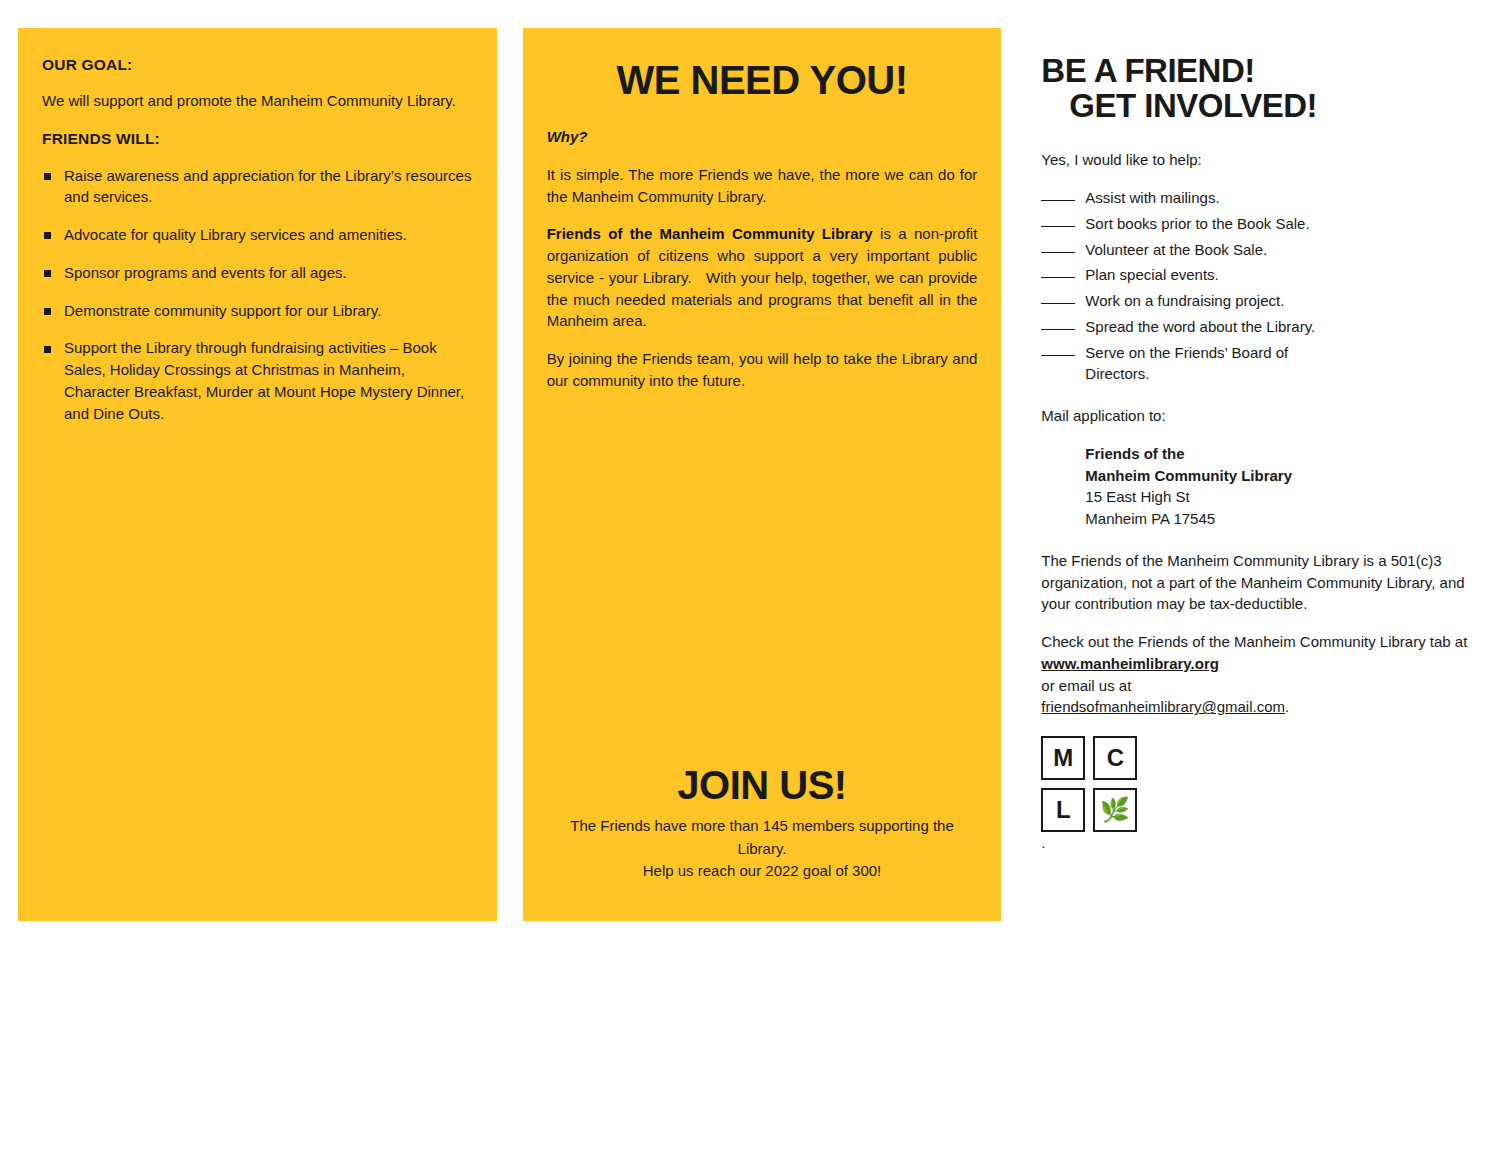OUR GOAL:
We will support and promote the Manheim Community Library.
FRIENDS WILL:
Raise awareness and appreciation for the Library’s resources and services.
Advocate for quality Library services and amenities.
Sponsor programs and events for all ages.
Demonstrate community support for our Library.
Support the Library through fundraising activities – Book Sales, Holiday Crossings at Christmas in Manheim, Character Breakfast, Murder at Mount Hope Mystery Dinner, and Dine Outs.
WE NEED YOU!
Why?
It is simple. The more Friends we have, the more we can do for the Manheim Community Library.
Friends of the Manheim Community Library is a non-profit organization of citizens who support a very important public service - your Library. With your help, together, we can provide the much needed materials and programs that benefit all in the Manheim area.
By joining the Friends team, you will help to take the Library and our community into the future.
JOIN US!
The Friends have more than 145 members supporting the Library.
Help us reach our 2022 goal of 300!
BE A FRIEND!GET INVOLVED!
Yes, I would like to help:
Assist with mailings.
Sort books prior to the Book Sale.
Volunteer at the Book Sale.
Plan special events.
Work on a fundraising project.
Spread the word about the Library.
Serve on the Friends’ Board of
Directors.
Mail application to:
Friends of the
Manheim Community Library
15 East High St
Manheim PA 17545
The Friends of the Manheim Community Library is a 501(c)3 organization, not a part of the Manheim Community Library, and your contribution may be tax-deductible.
Check out the Friends of the Manheim Community Library tab at
www.manheimlibrary.org
or email us at
friendsofmanheimlibrary@gmail.com.
M
C
L
🌿
.